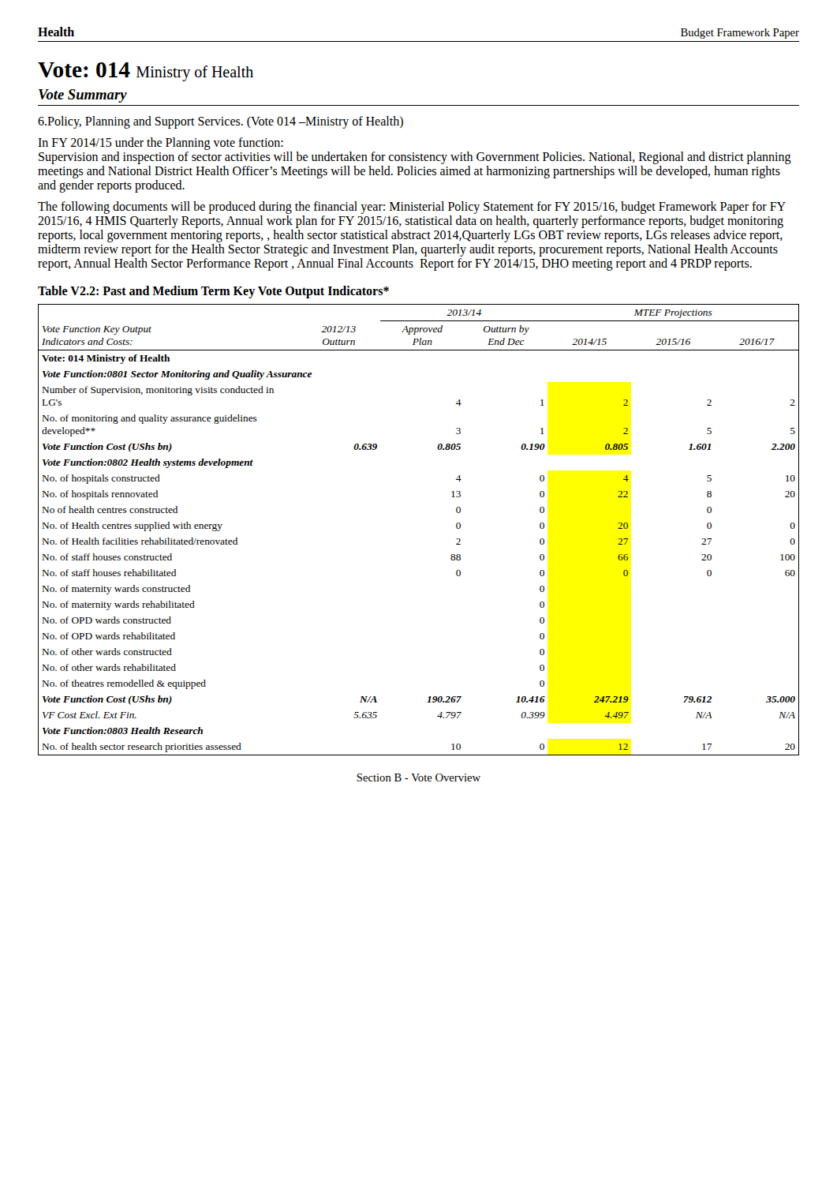Health
Budget Framework Paper
Vote: 014 Ministry of Health
Vote Summary
6.Policy, Planning and Support Services. (Vote 014 –Ministry of Health)
In FY 2014/15 under the Planning vote function:
Supervision and inspection of sector activities will be undertaken for consistency with Government Policies. National, Regional and district planning meetings and National District Health Officer’s Meetings will be held. Policies aimed at harmonizing partnerships will be developed, human rights and gender reports produced.
The following documents will be produced during the financial year: Ministerial Policy Statement for FY 2015/16, budget Framework Paper for FY 2015/16, 4 HMIS Quarterly Reports, Annual work plan for FY 2015/16, statistical data on health, quarterly performance reports, budget monitoring reports, local government mentoring reports, , health sector statistical abstract 2014,Quarterly LGs OBT review reports, LGs releases advice report, midterm review report for the Health Sector Strategic and Investment Plan, quarterly audit reports, procurement reports, National Health Accounts report, Annual Health Sector Performance Report , Annual Final Accounts Report for FY 2014/15, DHO meeting report and 4 PRDP reports.
Table V2.2: Past and Medium Term Key Vote Output Indicators*
| Vote Function Key Output Indicators and Costs: | 2012/13 Outturn | 2013/14 | MTEF Projections |
| --- | --- | --- | --- |
| Approved Plan | Outturn by End Dec | 2014/15 | 2015/16 | 2016/17 |
| Vote: 014 Ministry of Health |
| Vote Function:0801 Sector Monitoring and Quality Assurance |
| Number of Supervision, monitoring visits conducted in LG's | | 4 | 1 | 2 | 2 | 2 |
| No. of monitoring and quality assurance guidelines developed** | | 3 | 1 | 2 | 5 | 5 |
| Vote Function Cost (UShs bn) | 0.639 | 0.805 | 0.190 | 0.805 | 1.601 | 2.200 |
| Vote Function:0802 Health systems development |
| No. of hospitals constructed | | 4 | 0 | 4 | 5 | 10 |
| No. of hospitals rennovated | | 13 | 0 | 22 | 8 | 20 |
| No of health centres constructed | | 0 | 0 | | 0 | |
| No. of Health centres supplied with energy | | 0 | 0 | 20 | 0 | 0 |
| No. of Health facilities rehabilitated/renovated | | 2 | 0 | 27 | 27 | 0 |
| No. of staff houses constructed | | 88 | 0 | 66 | 20 | 100 |
| No. of staff houses rehabilitated | | 0 | 0 | 0 | 0 | 60 |
| No. of maternity wards constructed | | | 0 | | | |
| No. of maternity wards rehabilitated | | | 0 | | | |
| No. of OPD wards constructed | | | 0 | | | |
| No. of OPD wards rehabilitated | | | 0 | | | |
| No. of other wards constructed | | | 0 | | | |
| No. of other wards rehabilitated | | | 0 | | | |
| No. of theatres remodelled & equipped | | | 0 | | | |
| Vote Function Cost (UShs bn) | N/A | 190.267 | 10.416 | 247.219 | 79.612 | 35.000 |
| VF Cost Excl. Ext Fin. | 5.635 | 4.797 | 0.399 | 4.497 | N/A | N/A |
| Vote Function:0803 Health Research |
| No. of health sector research priorities assessed | | 10 | 0 | 12 | 17 | 20 |
Section B - Vote Overview